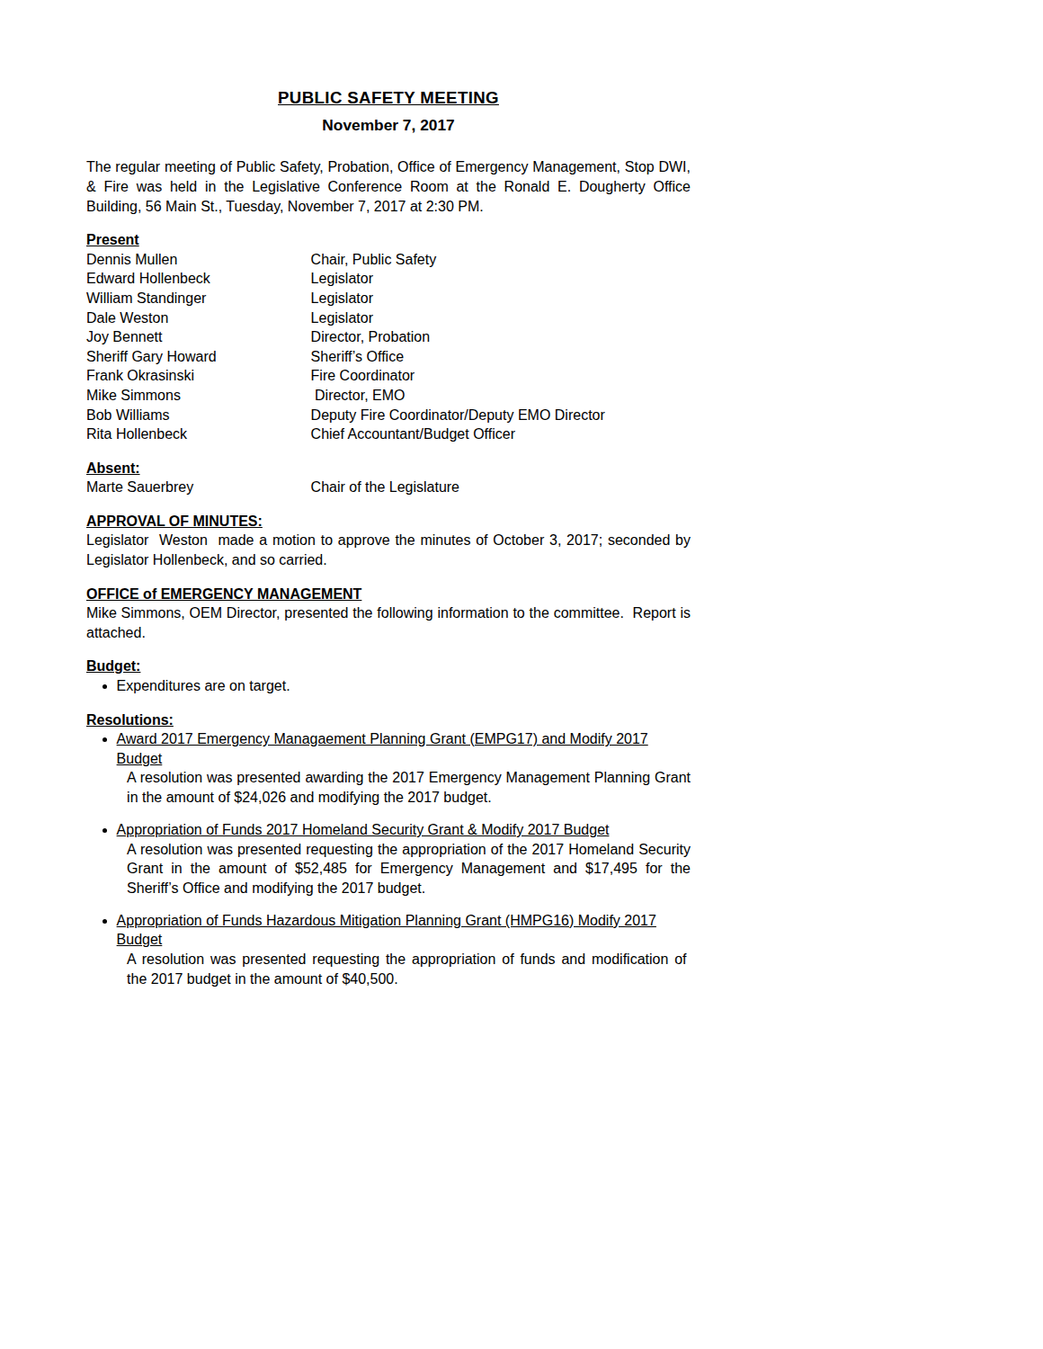PUBLIC SAFETY MEETING
November 7, 2017
The regular meeting of Public Safety, Probation, Office of Emergency Management, Stop DWI, & Fire was held in the Legislative Conference Room at the Ronald E. Dougherty Office Building, 56 Main St., Tuesday, November 7, 2017 at 2:30 PM.
Present
| Dennis Mullen | Chair, Public Safety |
| Edward Hollenbeck | Legislator |
| William Standinger | Legislator |
| Dale Weston | Legislator |
| Joy Bennett | Director, Probation |
| Sheriff Gary Howard | Sheriff’s Office |
| Frank Okrasinski | Fire Coordinator |
| Mike Simmons | Director, EMO |
| Bob Williams | Deputy Fire Coordinator/Deputy EMO Director |
| Rita Hollenbeck | Chief Accountant/Budget Officer |
Absent:
| Marte Sauerbrey | Chair of the Legislature |
APPROVAL OF MINUTES:
Legislator Weston made a motion to approve the minutes of October 3, 2017; seconded by Legislator Hollenbeck, and so carried.
OFFICE of EMERGENCY MANAGEMENT
Mike Simmons, OEM Director, presented the following information to the committee. Report is attached.
Budget:
Expenditures are on target.
Resolutions:
Award 2017 Emergency Managaement Planning Grant (EMPG17) and Modify 2017 Budget
A resolution was presented awarding the 2017 Emergency Management Planning Grant in the amount of $24,026 and modifying the 2017 budget.
Appropriation of Funds 2017 Homeland Security Grant & Modify 2017 Budget
A resolution was presented requesting the appropriation of the 2017 Homeland Security Grant in the amount of $52,485 for Emergency Management and $17,495 for the Sheriff’s Office and modifying the 2017 budget.
Appropriation of Funds Hazardous Mitigation Planning Grant (HMPG16) Modify 2017 Budget
A resolution was presented requesting the appropriation of funds and modification of the 2017 budget in the amount of $40,500.